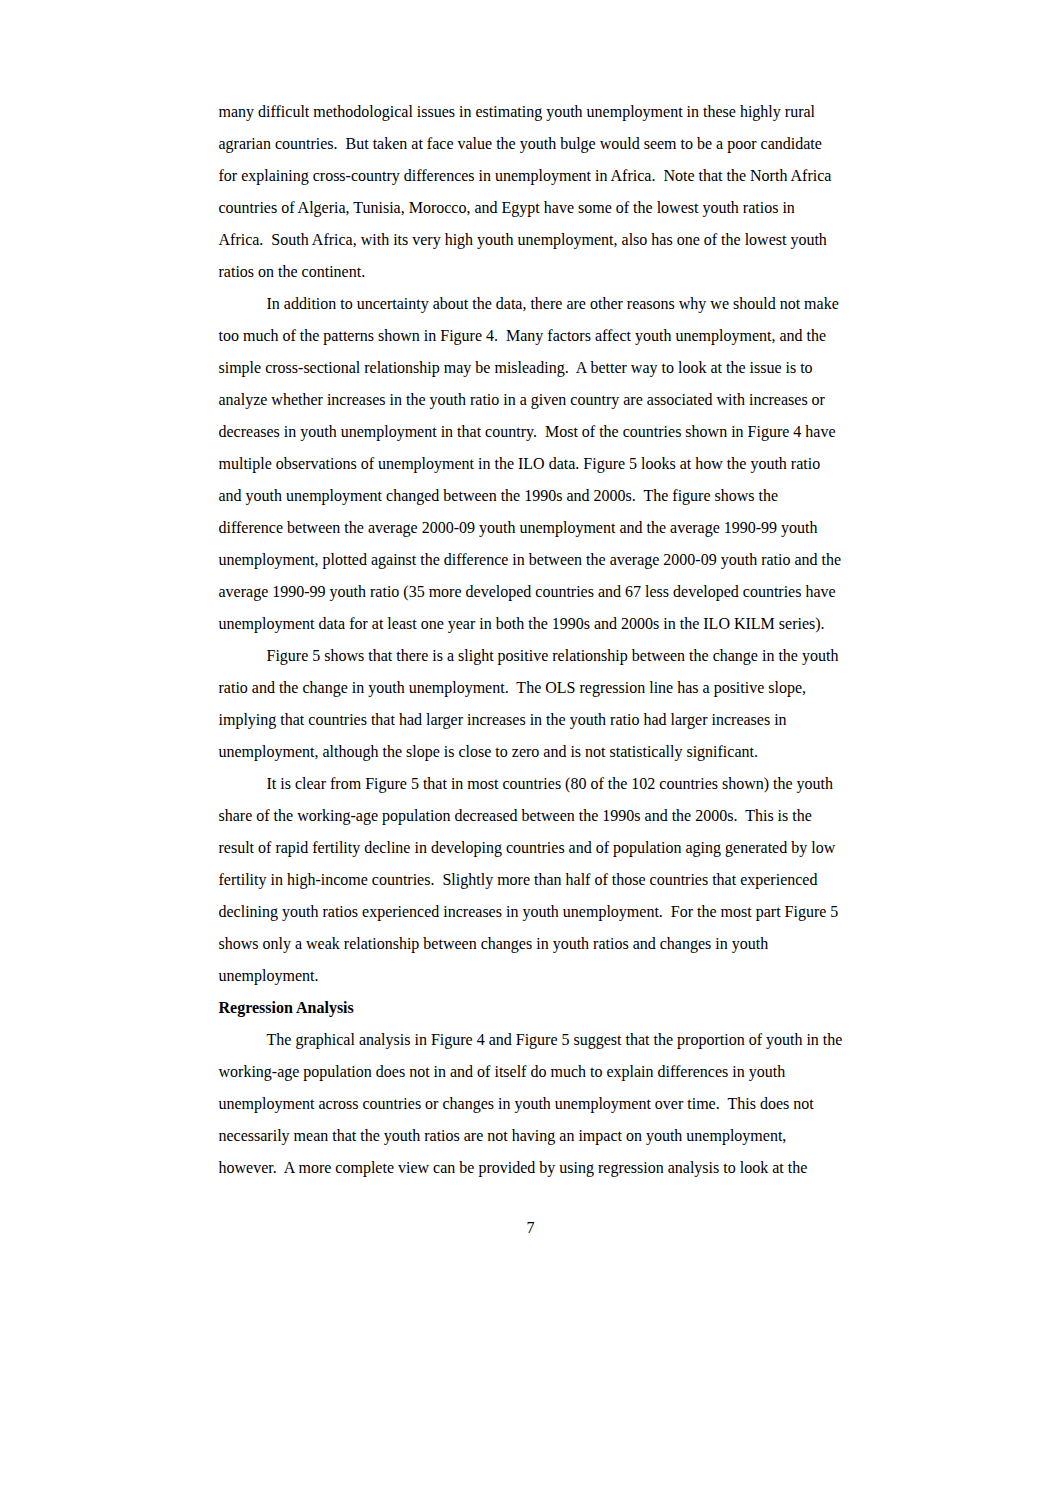many difficult methodological issues in estimating youth unemployment in these highly rural agrarian countries. But taken at face value the youth bulge would seem to be a poor candidate for explaining cross-country differences in unemployment in Africa. Note that the North Africa countries of Algeria, Tunisia, Morocco, and Egypt have some of the lowest youth ratios in Africa. South Africa, with its very high youth unemployment, also has one of the lowest youth ratios on the continent.
In addition to uncertainty about the data, there are other reasons why we should not make too much of the patterns shown in Figure 4. Many factors affect youth unemployment, and the simple cross-sectional relationship may be misleading. A better way to look at the issue is to analyze whether increases in the youth ratio in a given country are associated with increases or decreases in youth unemployment in that country. Most of the countries shown in Figure 4 have multiple observations of unemployment in the ILO data. Figure 5 looks at how the youth ratio and youth unemployment changed between the 1990s and 2000s. The figure shows the difference between the average 2000-09 youth unemployment and the average 1990-99 youth unemployment, plotted against the difference in between the average 2000-09 youth ratio and the average 1990-99 youth ratio (35 more developed countries and 67 less developed countries have unemployment data for at least one year in both the 1990s and 2000s in the ILO KILM series).
Figure 5 shows that there is a slight positive relationship between the change in the youth ratio and the change in youth unemployment. The OLS regression line has a positive slope, implying that countries that had larger increases in the youth ratio had larger increases in unemployment, although the slope is close to zero and is not statistically significant.
It is clear from Figure 5 that in most countries (80 of the 102 countries shown) the youth share of the working-age population decreased between the 1990s and the 2000s. This is the result of rapid fertility decline in developing countries and of population aging generated by low fertility in high-income countries. Slightly more than half of those countries that experienced declining youth ratios experienced increases in youth unemployment. For the most part Figure 5 shows only a weak relationship between changes in youth ratios and changes in youth unemployment.
Regression Analysis
The graphical analysis in Figure 4 and Figure 5 suggest that the proportion of youth in the working-age population does not in and of itself do much to explain differences in youth unemployment across countries or changes in youth unemployment over time. This does not necessarily mean that the youth ratios are not having an impact on youth unemployment, however. A more complete view can be provided by using regression analysis to look at the
7